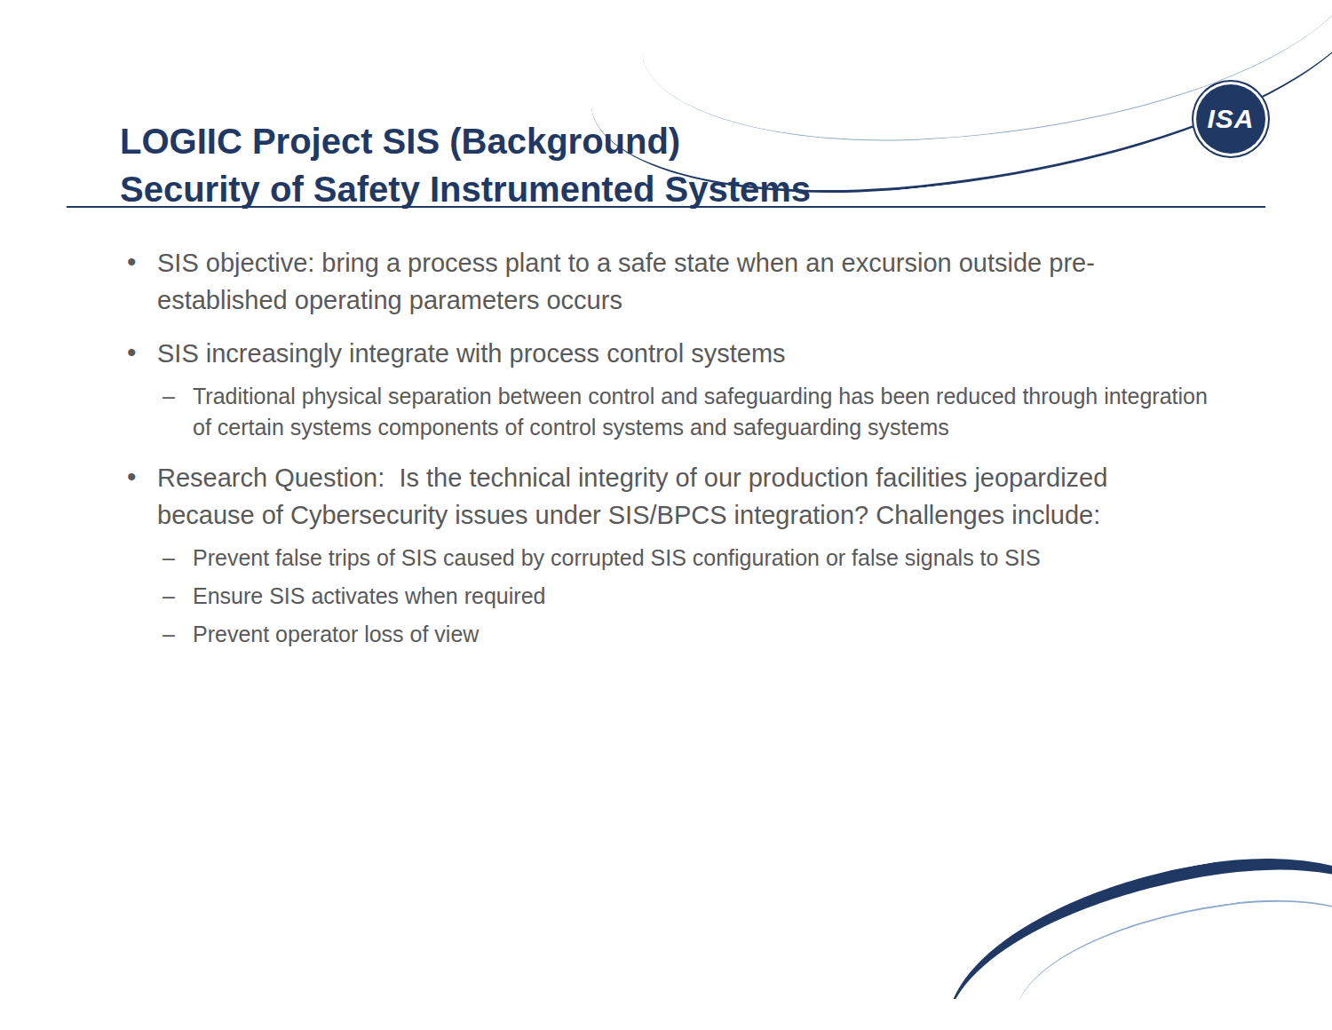ISA
LOGIIC Project SIS (Background)
Security of Safety Instrumented Systems
SIS objective: bring a process plant to a safe state when an excursion outside pre-established operating parameters occurs
SIS increasingly integrate with process control systems
Traditional physical separation between control and safeguarding has been reduced through integration of certain systems components of control systems and safeguarding systems
Research Question: Is the technical integrity of our production facilities jeopardized because of Cybersecurity issues under SIS/BPCS integration? Challenges include:
Prevent false trips of SIS caused by corrupted SIS configuration or false signals to SIS
Ensure SIS activates when required
Prevent operator loss of view